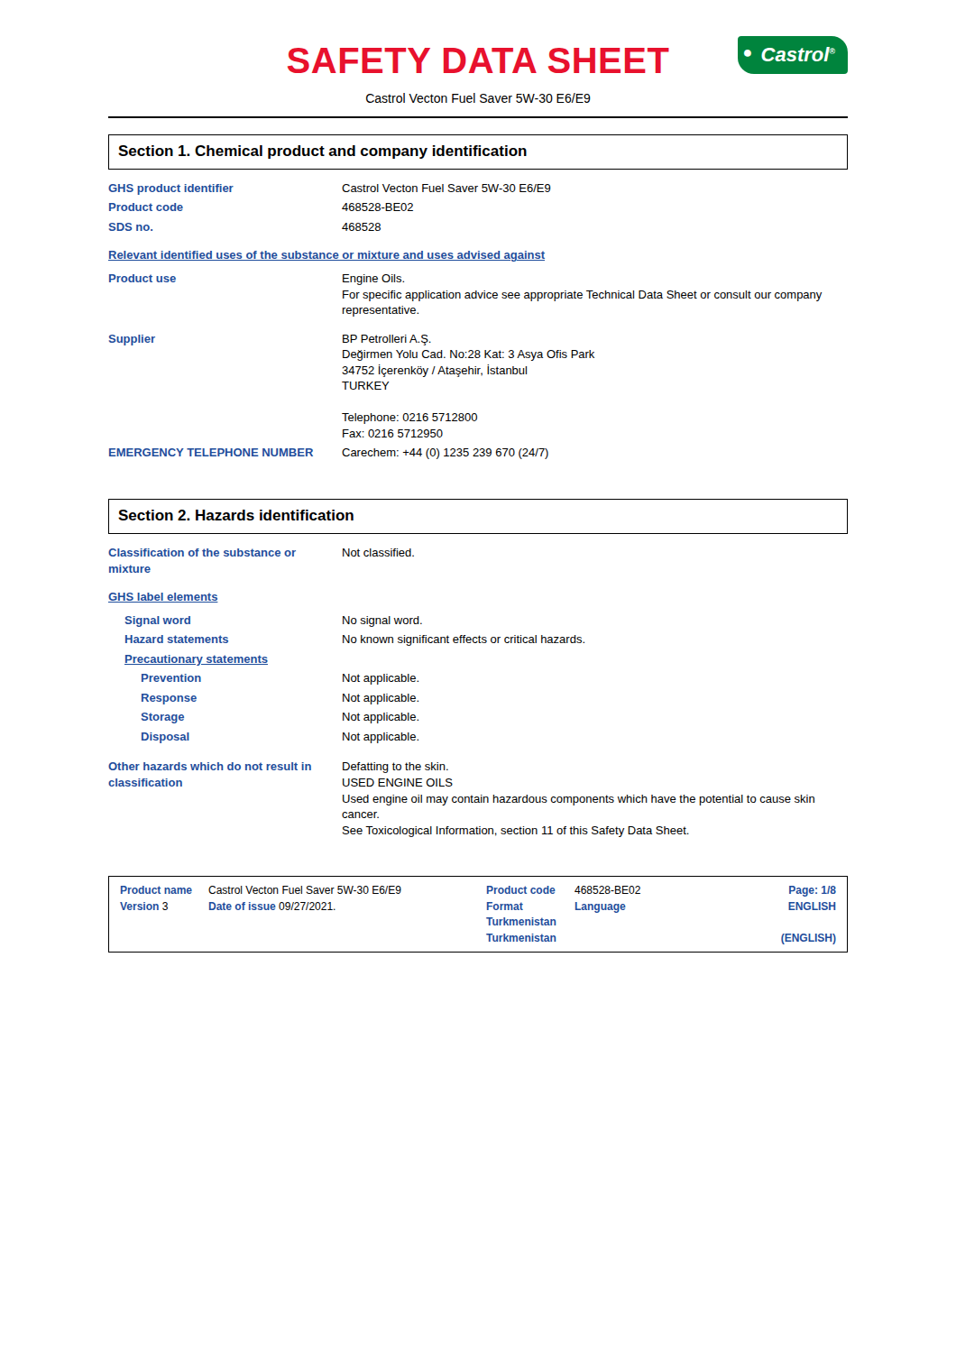SAFETY DATA SHEET
Castrol®
Castrol Vecton Fuel Saver 5W-30 E6/E9
Section 1. Chemical product and company identification
| GHS product identifier | Castrol Vecton Fuel Saver 5W-30 E6/E9 |
| Product code | 468528-BE02 |
| SDS no. | 468528 |
Relevant identified uses of the substance or mixture and uses advised against
| Product use | Engine Oils. For specific application advice see appropriate Technical Data Sheet or consult our company representative. |
| Supplier | BP Petrolleri A.Ş. Değirmen Yolu Cad. No:28 Kat: 3 Asya Ofis Park 34752 İçerenköy / Ataşehir, İstanbul TURKEY Telephone: 0216 5712800 Fax: 0216 5712950 |
| EMERGENCY TELEPHONE NUMBER | Carechem: +44 (0) 1235 239 670 (24/7) |
Section 2. Hazards identification
| Classification of the substance or mixture | Not classified. |
GHS label elements
| Signal word | No signal word. |
| Hazard statements | No known significant effects or critical hazards. |
| Precautionary statements | |
| Prevention | Not applicable. |
| Response | Not applicable. |
| Storage | Not applicable. |
| Disposal | Not applicable. |
| Other hazards which do not result in classification | Defatting to the skin. USED ENGINE OILS Used engine oil may contain hazardous components which have the potential to cause skin cancer. See Toxicological Information, section 11 of this Safety Data Sheet. |
| Product name | Castrol Vecton Fuel Saver 5W-30 E6/E9 | Product code | 468528-BE02 | Page: 1/8 |
| Version 3 | Date of issue 09/27/2021. | Format Turkmenistan | Language | ENGLISH |
| | | Turkmenistan | | (ENGLISH) |